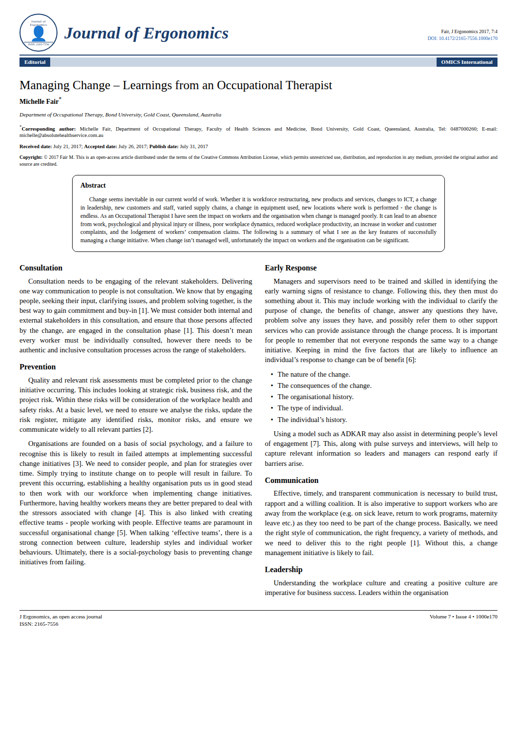Journal of
Ergonomics
👤
ISSN: 2165-7556
Journal of Ergonomics
Fair, J Ergonomics 2017, 7:4
DOI: 10.4172/2165-7556.1000e170
Editorial
OMICS International
Managing Change – Learnings from an Occupational Therapist
Michelle Fair*
Department of Occupational Therapy, Bond University, Gold Coast, Queensland, Australia
*Corresponding author: Michelle Fair, Department of Occupational Therapy, Faculty of Health Sciences and Medicine, Bond University, Gold Coast, Queensland, Australia, Tel: 0487000260; E-mail: michelle@absolutehealthservice.com.au
Received date: July 21, 2017; Accepted date: July 26, 2017; Publish date: July 31, 2017
Copyright: © 2017 Fair M. This is an open-access article distributed under the terms of the Creative Commons Attribution License, which permits unrestricted use, distribution, and reproduction in any medium, provided the original author and source are credited.
Abstract
Change seems inevitable in our current world of work. Whether it is workforce restructuring, new products and services, changes to ICT, a change in leadership, new customers and staff, varied supply chains, a change in equipment used, new locations where work is performed - the change is endless. As an Occupational Therapist I have seen the impact on workers and the organisation when change is managed poorly. It can lead to an absence from work, psychological and physical injury or illness, poor workplace dynamics, reduced workplace productivity, an increase in worker and customer complaints, and the lodgement of workers’ compensation claims. The following is a summary of what I see as the key features of successfully managing a change initiative. When change isn’t managed well, unfortunately the impact on workers and the organisation can be significant.
Consultation
Consultation needs to be engaging of the relevant stakeholders. Delivering one way communication to people is not consultation. We know that by engaging people, seeking their input, clarifying issues, and problem solving together, is the best way to gain commitment and buy-in [1]. We must consider both internal and external stakeholders in this consultation, and ensure that those persons affected by the change, are engaged in the consultation phase [1]. This doesn’t mean every worker must be individually consulted, however there needs to be authentic and inclusive consultation processes across the range of stakeholders.
Prevention
Quality and relevant risk assessments must be completed prior to the change initiative occurring. This includes looking at strategic risk, business risk, and the project risk. Within these risks will be consideration of the workplace health and safety risks. At a basic level, we need to ensure we analyse the risks, update the risk register, mitigate any identified risks, monitor risks, and ensure we communicate widely to all relevant parties [2].
Organisations are founded on a basis of social psychology, and a failure to recognise this is likely to result in failed attempts at implementing successful change initiatives [3]. We need to consider people, and plan for strategies over time. Simply trying to institute change on to people will result in failure. To prevent this occurring, establishing a healthy organisation puts us in good stead to then work with our workforce when implementing change initiatives. Furthermore, having healthy workers means they are better prepared to deal with the stressors associated with change [4]. This is also linked with creating effective teams - people working with people. Effective teams are paramount in successful organisational change [5]. When talking ‘effective teams’, there is a strong connection between culture, leadership styles and individual worker behaviours. Ultimately, there is a social-psychology basis to preventing change initiatives from failing.
Early Response
Managers and supervisors need to be trained and skilled in identifying the early warning signs of resistance to change. Following this, they then must do something about it. This may include working with the individual to clarify the purpose of change, the benefits of change, answer any questions they have, problem solve any issues they have, and possibly refer them to other support services who can provide assistance through the change process. It is important for people to remember that not everyone responds the same way to a change initiative. Keeping in mind the five factors that are likely to influence an individual’s response to change can be of benefit [6]:
The nature of the change.
The consequences of the change.
The organisational history.
The type of individual.
The individual’s history.
Using a model such as ADKAR may also assist in determining people’s level of engagement [7]. This, along with pulse surveys and interviews, will help to capture relevant information so leaders and managers can respond early if barriers arise.
Communication
Effective, timely, and transparent communication is necessary to build trust, rapport and a willing coalition. It is also imperative to support workers who are away from the workplace (e.g. on sick leave, return to work programs, maternity leave etc.) as they too need to be part of the change process. Basically, we need the right style of communication, the right frequency, a variety of methods, and we need to deliver this to the right people [1]. Without this, a change management initiative is likely to fail.
Leadership
Understanding the workplace culture and creating a positive culture are imperative for business success. Leaders within the organisation
J Ergonomics, an open access journal
ISSN: 2165-7556
Volume 7 • Issue 4 • 1000e170